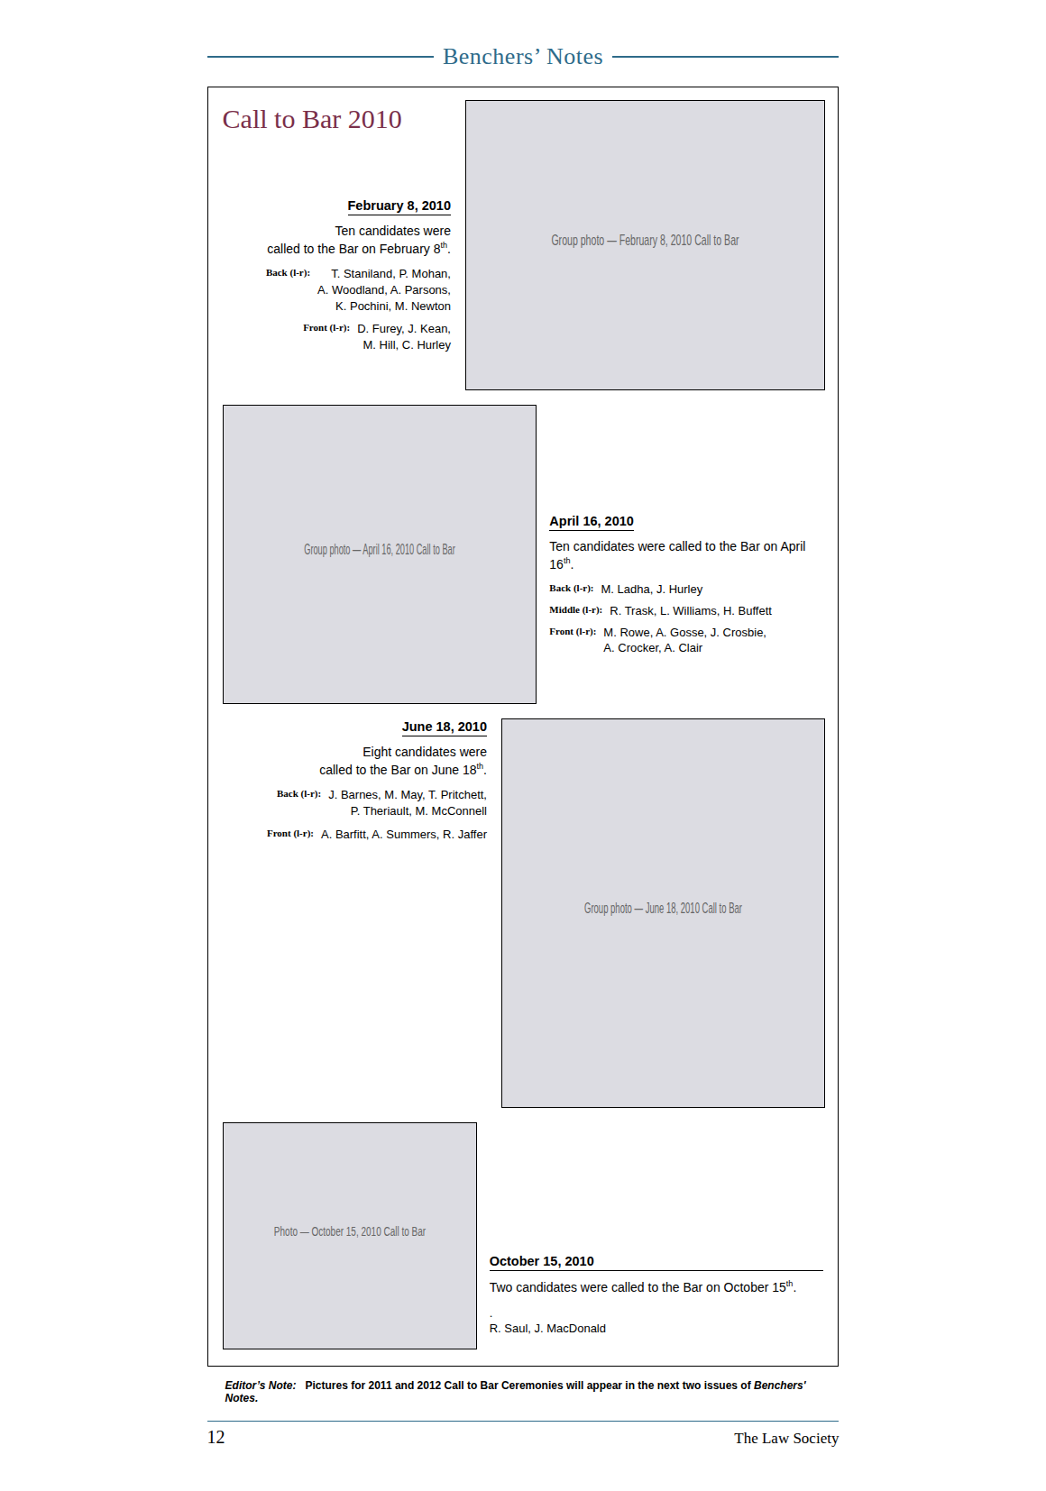Benchers’ Notes
Call to Bar 2010
February 8, 2010
Ten candidates were
called to the Bar on February 8th.
Back (l-r): T. Staniland, P. Mohan,
A. Woodland, A. Parsons,
K. Pochini, M. Newton
Front (l-r): D. Furey, J. Kean,
M. Hill, C. Hurley
April 16, 2010
Ten candidates were called to the Bar on April 16th.
Back (l-r): M. Ladha, J. Hurley
Middle (l-r): R. Trask, L. Williams, H. Buffett
Front (l-r): M. Rowe, A. Gosse, J. Crosbie,
A. Crocker, A. Clair
June 18, 2010
Eight candidates were
called to the Bar on June 18th.
Back (l-r): J. Barnes, M. May, T. Pritchett,
P. Theriault, M. McConnell
Front (l-r): A. Barfitt, A. Summers, R. Jaffer
October 15, 2010
Two candidates were called to the Bar on October 15th.
.
R. Saul, J. MacDonald
Editor’s Note: Pictures for 2011 and 2012 Call to Bar Ceremonies will appear in the next two issues of Benchers' Notes.
12
The Law Society